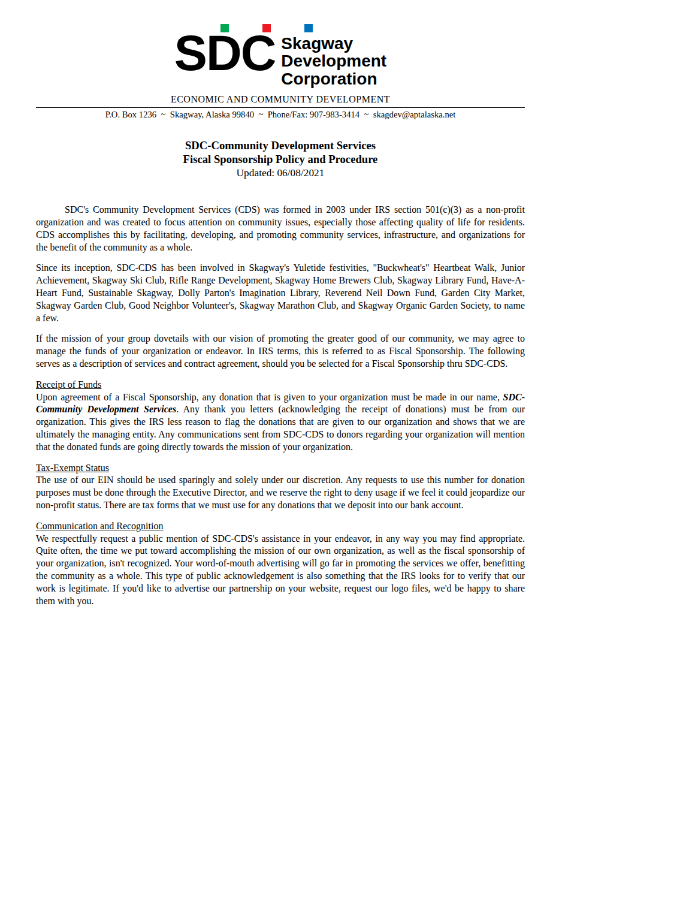SDC Skagway
Development
Corporation
ECONOMIC AND COMMUNITY DEVELOPMENT
P.O. Box 1236 ~ Skagway, Alaska 99840 ~ Phone/Fax: 907-983-3414 ~ skagdev@aptalaska.net
SDC-Community Development Services
Fiscal Sponsorship Policy and Procedure
Updated: 06/08/2021
SDC's Community Development Services (CDS) was formed in 2003 under IRS section 501(c)(3) as a non-profit organization and was created to focus attention on community issues, especially those affecting quality of life for residents. CDS accomplishes this by facilitating, developing, and promoting community services, infrastructure, and organizations for the benefit of the community as a whole.
Since its inception, SDC-CDS has been involved in Skagway's Yuletide festivities, "Buckwheat's" Heartbeat Walk, Junior Achievement, Skagway Ski Club, Rifle Range Development, Skagway Home Brewers Club, Skagway Library Fund, Have-A-Heart Fund, Sustainable Skagway, Dolly Parton's Imagination Library, Reverend Neil Down Fund, Garden City Market, Skagway Garden Club, Good Neighbor Volunteer's, Skagway Marathon Club, and Skagway Organic Garden Society, to name a few.
If the mission of your group dovetails with our vision of promoting the greater good of our community, we may agree to manage the funds of your organization or endeavor. In IRS terms, this is referred to as Fiscal Sponsorship. The following serves as a description of services and contract agreement, should you be selected for a Fiscal Sponsorship thru SDC-CDS.
Receipt of Funds
Upon agreement of a Fiscal Sponsorship, any donation that is given to your organization must be made in our name, SDC-Community Development Services. Any thank you letters (acknowledging the receipt of donations) must be from our organization. This gives the IRS less reason to flag the donations that are given to our organization and shows that we are ultimately the managing entity. Any communications sent from SDC-CDS to donors regarding your organization will mention that the donated funds are going directly towards the mission of your organization.
Tax-Exempt Status
The use of our EIN should be used sparingly and solely under our discretion. Any requests to use this number for donation purposes must be done through the Executive Director, and we reserve the right to deny usage if we feel it could jeopardize our non-profit status. There are tax forms that we must use for any donations that we deposit into our bank account.
Communication and Recognition
We respectfully request a public mention of SDC-CDS's assistance in your endeavor, in any way you may find appropriate. Quite often, the time we put toward accomplishing the mission of our own organization, as well as the fiscal sponsorship of your organization, isn't recognized. Your word-of-mouth advertising will go far in promoting the services we offer, benefitting the community as a whole. This type of public acknowledgement is also something that the IRS looks for to verify that our work is legitimate. If you'd like to advertise our partnership on your website, request our logo files, we'd be happy to share them with you.